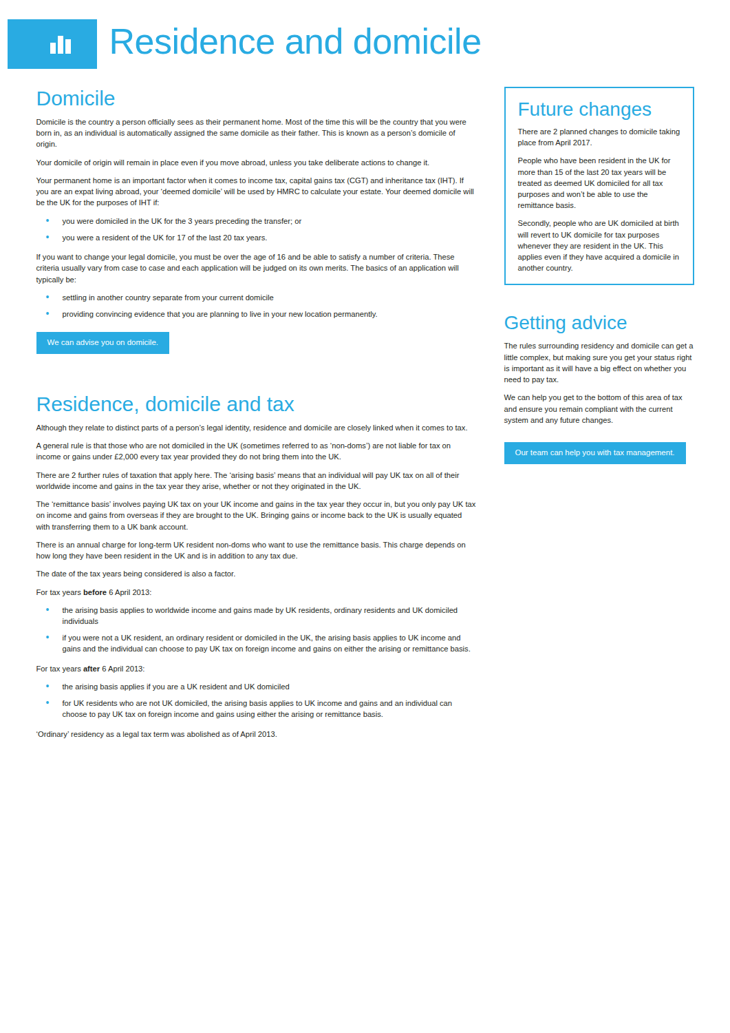Residence and domicile
Domicile
Domicile is the country a person officially sees as their permanent home. Most of the time this will be the country that you were born in, as an individual is automatically assigned the same domicile as their father. This is known as a person’s domicile of origin.
Your domicile of origin will remain in place even if you move abroad, unless you take deliberate actions to change it.
Your permanent home is an important factor when it comes to income tax, capital gains tax (CGT) and inheritance tax (IHT). If you are an expat living abroad, your ‘deemed domicile’ will be used by HMRC to calculate your estate. Your deemed domicile will be the UK for the purposes of IHT if:
you were domiciled in the UK for the 3 years preceding the transfer; or
you were a resident of the UK for 17 of the last 20 tax years.
If you want to change your legal domicile, you must be over the age of 16 and be able to satisfy a number of criteria. These criteria usually vary from case to case and each application will be judged on its own merits. The basics of an application will typically be:
settling in another country separate from your current domicile
providing convincing evidence that you are planning to live in your new location permanently.
We can advise you on domicile.
Residence, domicile and tax
Although they relate to distinct parts of a person’s legal identity, residence and domicile are closely linked when it comes to tax.
A general rule is that those who are not domiciled in the UK (sometimes referred to as ‘non-doms’) are not liable for tax on income or gains under £2,000 every tax year provided they do not bring them into the UK.
There are 2 further rules of taxation that apply here. The ‘arising basis’ means that an individual will pay UK tax on all of their worldwide income and gains in the tax year they arise, whether or not they originated in the UK.
The ‘remittance basis’ involves paying UK tax on your UK income and gains in the tax year they occur in, but you only pay UK tax on income and gains from overseas if they are brought to the UK. Bringing gains or income back to the UK is usually equated with transferring them to a UK bank account.
There is an annual charge for long-term UK resident non-doms who want to use the remittance basis. This charge depends on how long they have been resident in the UK and is in addition to any tax due.
The date of the tax years being considered is also a factor.
For tax years before 6 April 2013:
the arising basis applies to worldwide income and gains made by UK residents, ordinary residents and UK domiciled individuals
if you were not a UK resident, an ordinary resident or domiciled in the UK, the arising basis applies to UK income and gains and the individual can choose to pay UK tax on foreign income and gains on either the arising or remittance basis.
For tax years after 6 April 2013:
the arising basis applies if you are a UK resident and UK domiciled
for UK residents who are not UK domiciled, the arising basis applies to UK income and gains and an individual can choose to pay UK tax on foreign income and gains using either the arising or remittance basis.
‘Ordinary’ residency as a legal tax term was abolished as of April 2013.
Future changes
There are 2 planned changes to domicile taking place from April 2017.
People who have been resident in the UK for more than 15 of the last 20 tax years will be treated as deemed UK domiciled for all tax purposes and won’t be able to use the remittance basis.
Secondly, people who are UK domiciled at birth will revert to UK domicile for tax purposes whenever they are resident in the UK. This applies even if they have acquired a domicile in another country.
Getting advice
The rules surrounding residency and domicile can get a little complex, but making sure you get your status right is important as it will have a big effect on whether you need to pay tax.
We can help you get to the bottom of this area of tax and ensure you remain compliant with the current system and any future changes.
Our team can help you with tax management.